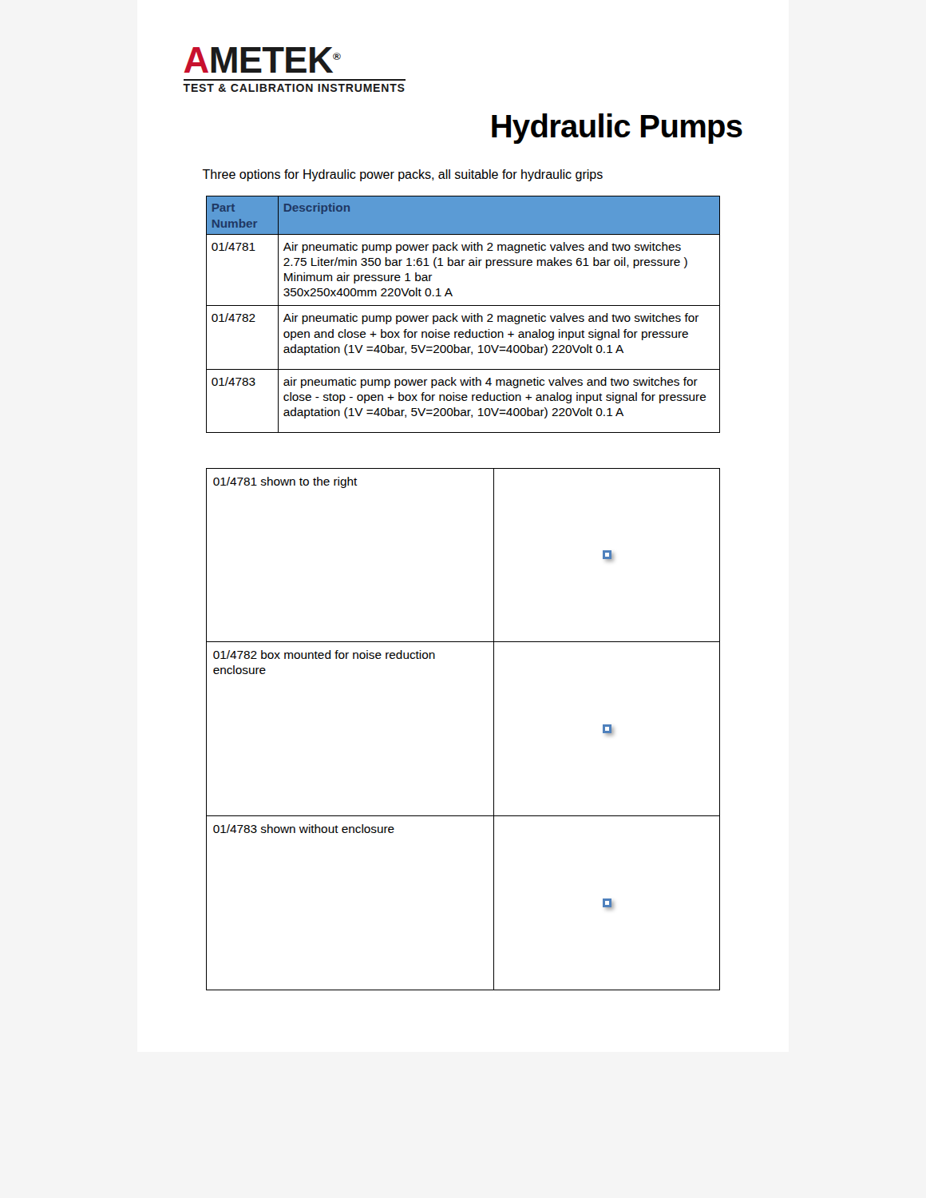AMETEK®
TEST & CALIBRATION INSTRUMENTS
Hydraulic Pumps
Three options for Hydraulic power packs, all suitable for hydraulic grips
| Part Number | Description |
| --- | --- |
| 01/4781 | Air pneumatic pump power pack with 2 magnetic valves and two switches 2.75 Liter/min 350 bar 1:61 (1 bar air pressure makes 61 bar oil, pressure ) Minimum air pressure 1 bar 350x250x400mm 220Volt 0.1 A |
| 01/4782 | Air pneumatic pump power pack with 2 magnetic valves and two switches for open and close + box for noise reduction + analog input signal for pressure adaptation (1V =40bar, 5V=200bar, 10V=400bar) 220Volt 0.1 A |
| 01/4783 | air pneumatic pump power pack with 4 magnetic valves and two switches for close - stop - open + box for noise reduction + analog input signal for pressure adaptation (1V =40bar, 5V=200bar, 10V=400bar) 220Volt 0.1 A |
| 01/4781 shown to the right | |
| 01/4782 box mounted for noise reduction enclosure | |
| 01/4783 shown without enclosure | |